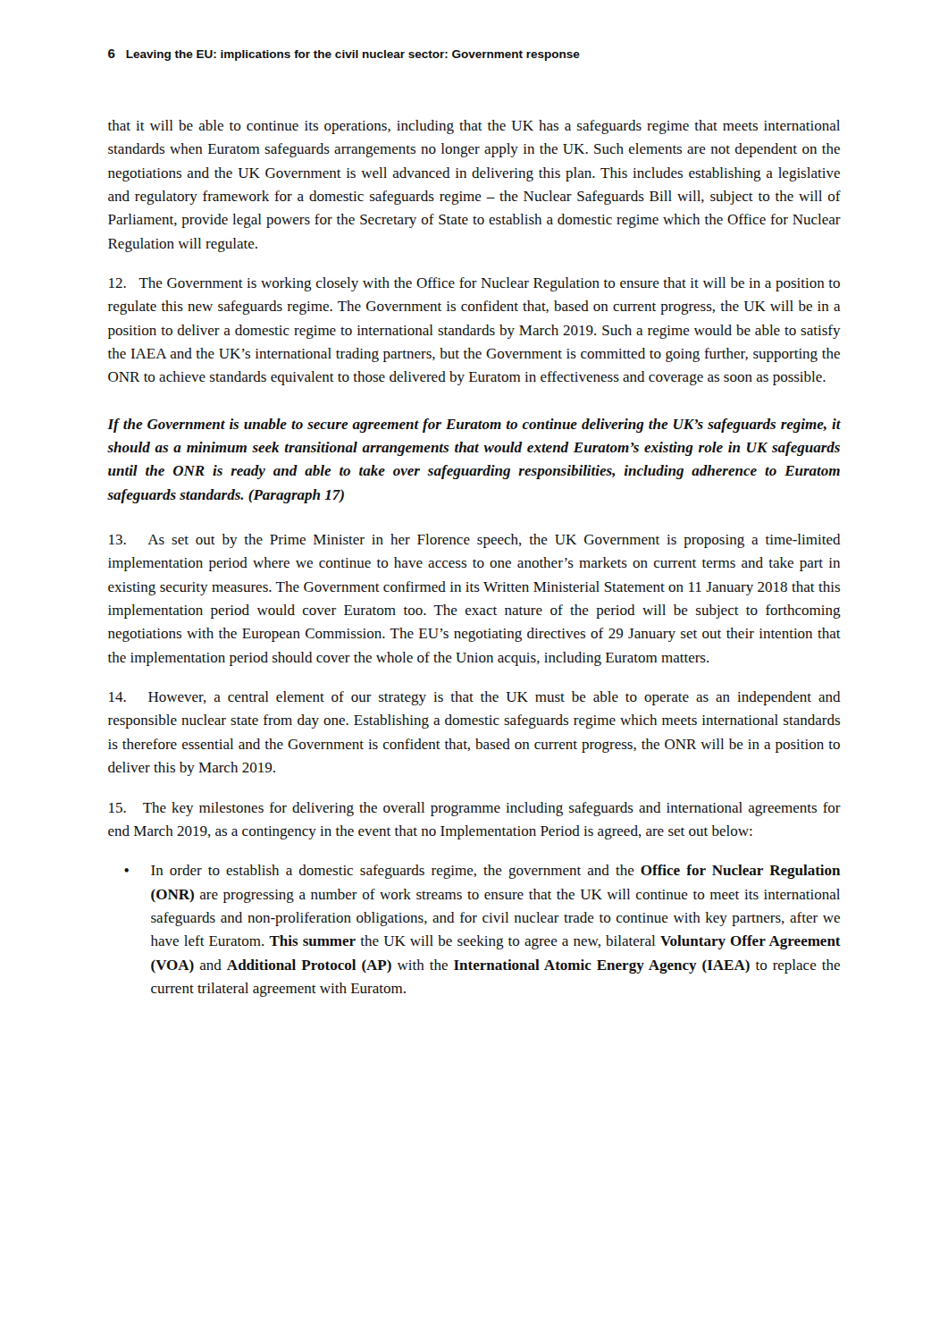6 Leaving the EU: implications for the civil nuclear sector: Government response
that it will be able to continue its operations, including that the UK has a safeguards regime that meets international standards when Euratom safeguards arrangements no longer apply in the UK. Such elements are not dependent on the negotiations and the UK Government is well advanced in delivering this plan. This includes establishing a legislative and regulatory framework for a domestic safeguards regime – the Nuclear Safeguards Bill will, subject to the will of Parliament, provide legal powers for the Secretary of State to establish a domestic regime which the Office for Nuclear Regulation will regulate.
12. The Government is working closely with the Office for Nuclear Regulation to ensure that it will be in a position to regulate this new safeguards regime. The Government is confident that, based on current progress, the UK will be in a position to deliver a domestic regime to international standards by March 2019. Such a regime would be able to satisfy the IAEA and the UK’s international trading partners, but the Government is committed to going further, supporting the ONR to achieve standards equivalent to those delivered by Euratom in effectiveness and coverage as soon as possible.
If the Government is unable to secure agreement for Euratom to continue delivering the UK’s safeguards regime, it should as a minimum seek transitional arrangements that would extend Euratom’s existing role in UK safeguards until the ONR is ready and able to take over safeguarding responsibilities, including adherence to Euratom safeguards standards. (Paragraph 17)
13. As set out by the Prime Minister in her Florence speech, the UK Government is proposing a time-limited implementation period where we continue to have access to one another’s markets on current terms and take part in existing security measures. The Government confirmed in its Written Ministerial Statement on 11 January 2018 that this implementation period would cover Euratom too. The exact nature of the period will be subject to forthcoming negotiations with the European Commission. The EU’s negotiating directives of 29 January set out their intention that the implementation period should cover the whole of the Union acquis, including Euratom matters.
14. However, a central element of our strategy is that the UK must be able to operate as an independent and responsible nuclear state from day one. Establishing a domestic safeguards regime which meets international standards is therefore essential and the Government is confident that, based on current progress, the ONR will be in a position to deliver this by March 2019.
15. The key milestones for delivering the overall programme including safeguards and international agreements for end March 2019, as a contingency in the event that no Implementation Period is agreed, are set out below:
In order to establish a domestic safeguards regime, the government and the Office for Nuclear Regulation (ONR) are progressing a number of work streams to ensure that the UK will continue to meet its international safeguards and non-proliferation obligations, and for civil nuclear trade to continue with key partners, after we have left Euratom. This summer the UK will be seeking to agree a new, bilateral Voluntary Offer Agreement (VOA) and Additional Protocol (AP) with the International Atomic Energy Agency (IAEA) to replace the current trilateral agreement with Euratom.